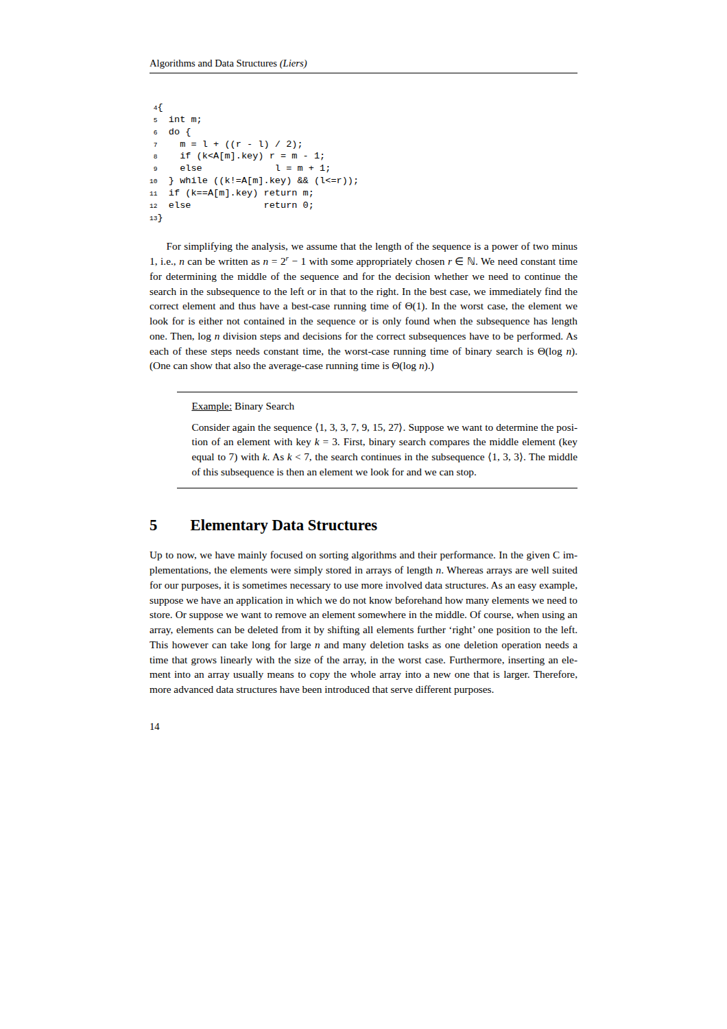Algorithms and Data Structures (Liers)
| 4 | { |
| 5 | int m; |
| 6 | do { |
| 7 | m = l + ((r - l) / 2); |
| 8 | if (k<A[m].key) r = m - 1; |
| 9 | else l = m + 1; |
| 10 | } while ((k!=A[m].key) && (l<=r)); |
| 11 | if (k==A[m].key) return m; |
| 12 | else return 0; |
| 13 | } |
For simplifying the analysis, we assume that the length of the sequence is a power of two minus 1, i.e., n can be written as n = 2r − 1 with some appropriately chosen r ∈ ℕ. We need constant time for determining the middle of the sequence and for the decision whether we need to continue the search in the subsequence to the left or in that to the right. In the best case, we immediately find the correct element and thus have a best-case running time of Θ(1). In the worst case, the element we look for is either not contained in the sequence or is only found when the subsequence has length one. Then, log n division steps and decisions for the correct subsequences have to be performed. As each of these steps needs constant time, the worst-case running time of binary search is Θ(log n). (One can show that also the average-case running time is Θ(log n).)
Example: Binary Search
Consider again the sequence ⟨1, 3, 3, 7, 9, 15, 27⟩. Suppose we want to determine the position of an element with key k = 3. First, binary search compares the middle element (key equal to 7) with k. As k < 7, the search continues in the subsequence ⟨1, 3, 3⟩. The middle of this subsequence is then an element we look for and we can stop.
5 Elementary Data Structures
Up to now, we have mainly focused on sorting algorithms and their performance. In the given C implementations, the elements were simply stored in arrays of length n. Whereas arrays are well suited for our purposes, it is sometimes necessary to use more involved data structures. As an easy example, suppose we have an application in which we do not know beforehand how many elements we need to store. Or suppose we want to remove an element somewhere in the middle. Of course, when using an array, elements can be deleted from it by shifting all elements further ‘right’ one position to the left. This however can take long for large n and many deletion tasks as one deletion operation needs a time that grows linearly with the size of the array, in the worst case. Furthermore, inserting an element into an array usually means to copy the whole array into a new one that is larger. Therefore, more advanced data structures have been introduced that serve different purposes.
14